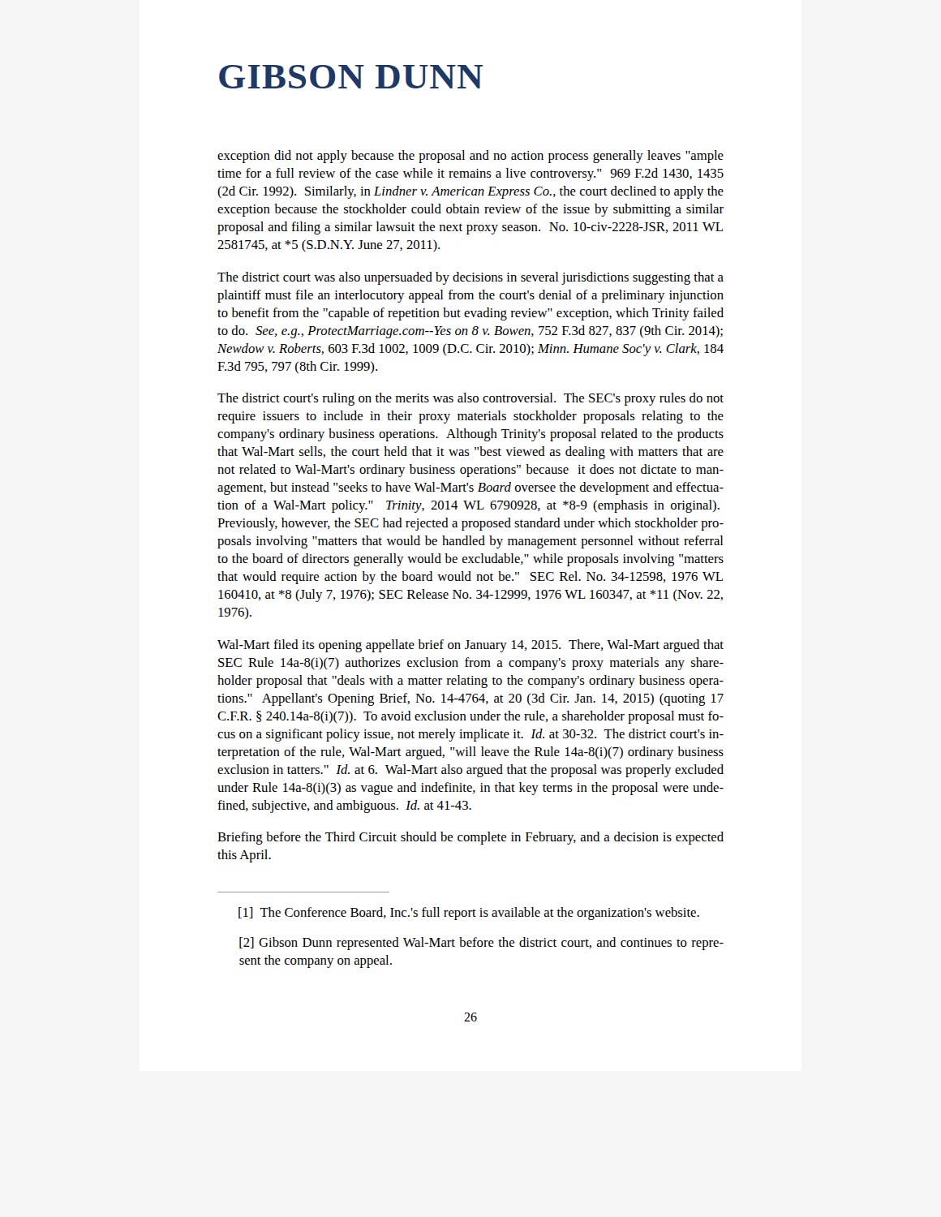GIBSON DUNN
exception did not apply because the proposal and no action process generally leaves "ample time for a full review of the case while it remains a live controversy." 969 F.2d 1430, 1435 (2d Cir. 1992). Similarly, in Lindner v. American Express Co., the court declined to apply the exception because the stockholder could obtain review of the issue by submitting a similar proposal and filing a similar lawsuit the next proxy season. No. 10-civ-2228-JSR, 2011 WL 2581745, at *5 (S.D.N.Y. June 27, 2011).
The district court was also unpersuaded by decisions in several jurisdictions suggesting that a plaintiff must file an interlocutory appeal from the court's denial of a preliminary injunction to benefit from the "capable of repetition but evading review" exception, which Trinity failed to do. See, e.g., ProtectMarriage.com--Yes on 8 v. Bowen, 752 F.3d 827, 837 (9th Cir. 2014); Newdow v. Roberts, 603 F.3d 1002, 1009 (D.C. Cir. 2010); Minn. Humane Soc'y v. Clark, 184 F.3d 795, 797 (8th Cir. 1999).
The district court's ruling on the merits was also controversial. The SEC's proxy rules do not require issuers to include in their proxy materials stockholder proposals relating to the company's ordinary business operations. Although Trinity's proposal related to the products that Wal-Mart sells, the court held that it was "best viewed as dealing with matters that are not related to Wal-Mart's ordinary business operations" because it does not dictate to management, but instead "seeks to have Wal-Mart's Board oversee the development and effectuation of a Wal-Mart policy." Trinity, 2014 WL 6790928, at *8-9 (emphasis in original). Previously, however, the SEC had rejected a proposed standard under which stockholder proposals involving "matters that would be handled by management personnel without referral to the board of directors generally would be excludable," while proposals involving "matters that would require action by the board would not be." SEC Rel. No. 34-12598, 1976 WL 160410, at *8 (July 7, 1976); SEC Release No. 34-12999, 1976 WL 160347, at *11 (Nov. 22, 1976).
Wal-Mart filed its opening appellate brief on January 14, 2015. There, Wal-Mart argued that SEC Rule 14a-8(i)(7) authorizes exclusion from a company's proxy materials any shareholder proposal that "deals with a matter relating to the company's ordinary business operations." Appellant's Opening Brief, No. 14-4764, at 20 (3d Cir. Jan. 14, 2015) (quoting 17 C.F.R. § 240.14a-8(i)(7)). To avoid exclusion under the rule, a shareholder proposal must focus on a significant policy issue, not merely implicate it. Id. at 30-32. The district court's interpretation of the rule, Wal-Mart argued, "will leave the Rule 14a-8(i)(7) ordinary business exclusion in tatters." Id. at 6. Wal-Mart also argued that the proposal was properly excluded under Rule 14a-8(i)(3) as vague and indefinite, in that key terms in the proposal were undefined, subjective, and ambiguous. Id. at 41-43.
Briefing before the Third Circuit should be complete in February, and a decision is expected this April.
[1] The Conference Board, Inc.'s full report is available at the organization's website.
[2] Gibson Dunn represented Wal-Mart before the district court, and continues to represent the company on appeal.
26